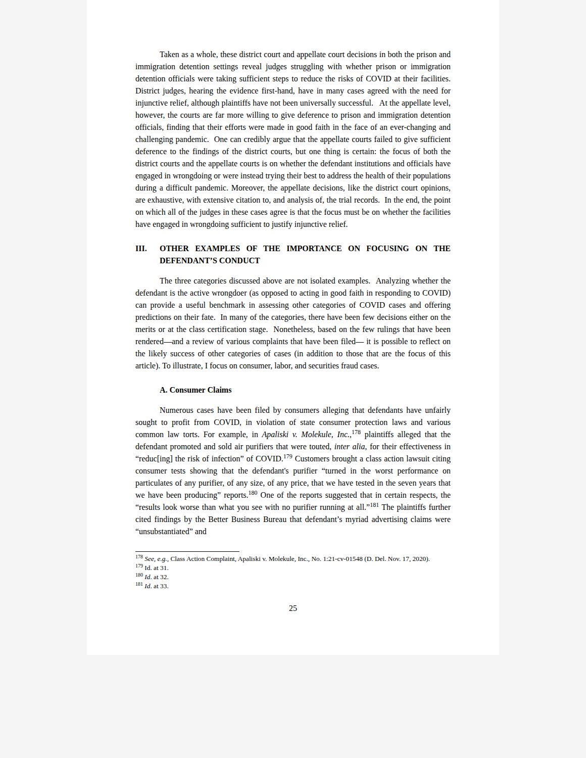Taken as a whole, these district court and appellate court decisions in both the prison and immigration detention settings reveal judges struggling with whether prison or immigration detention officials were taking sufficient steps to reduce the risks of COVID at their facilities. District judges, hearing the evidence first-hand, have in many cases agreed with the need for injunctive relief, although plaintiffs have not been universally successful. At the appellate level, however, the courts are far more willing to give deference to prison and immigration detention officials, finding that their efforts were made in good faith in the face of an ever-changing and challenging pandemic. One can credibly argue that the appellate courts failed to give sufficient deference to the findings of the district courts, but one thing is certain: the focus of both the district courts and the appellate courts is on whether the defendant institutions and officials have engaged in wrongdoing or were instead trying their best to address the health of their populations during a difficult pandemic. Moreover, the appellate decisions, like the district court opinions, are exhaustive, with extensive citation to, and analysis of, the trial records. In the end, the point on which all of the judges in these cases agree is that the focus must be on whether the facilities have engaged in wrongdoing sufficient to justify injunctive relief.
| III. | OTHER EXAMPLES OF THE IMPORTANCE ON FOCUSING ON THE DEFENDANT’S CONDUCT |
The three categories discussed above are not isolated examples. Analyzing whether the defendant is the active wrongdoer (as opposed to acting in good faith in responding to COVID) can provide a useful benchmark in assessing other categories of COVID cases and offering predictions on their fate. In many of the categories, there have been few decisions either on the merits or at the class certification stage. Nonetheless, based on the few rulings that have been rendered—and a review of various complaints that have been filed— it is possible to reflect on the likely success of other categories of cases (in addition to those that are the focus of this article). To illustrate, I focus on consumer, labor, and securities fraud cases.
A. Consumer Claims
Numerous cases have been filed by consumers alleging that defendants have unfairly sought to profit from COVID, in violation of state consumer protection laws and various common law torts. For example, in Apaliski v. Molekule, Inc.,178 plaintiffs alleged that the defendant promoted and sold air purifiers that were touted, inter alia, for their effectiveness in “reduc[ing] the risk of infection” of COVID.179 Customers brought a class action lawsuit citing consumer tests showing that the defendant's purifier “turned in the worst performance on particulates of any purifier, of any size, of any price, that we have tested in the seven years that we have been producing” reports.180 One of the reports suggested that in certain respects, the “results look worse than what you see with no purifier running at all.”181 The plaintiffs further cited findings by the Better Business Bureau that defendant’s myriad advertising claims were “unsubstantiated” and
178 See, e.g., Class Action Complaint, Apaliski v. Molekule, Inc., No. 1:21-cv-01548 (D. Del. Nov. 17, 2020).
179 Id. at 31.
180 Id. at 32.
181 Id. at 33.
25